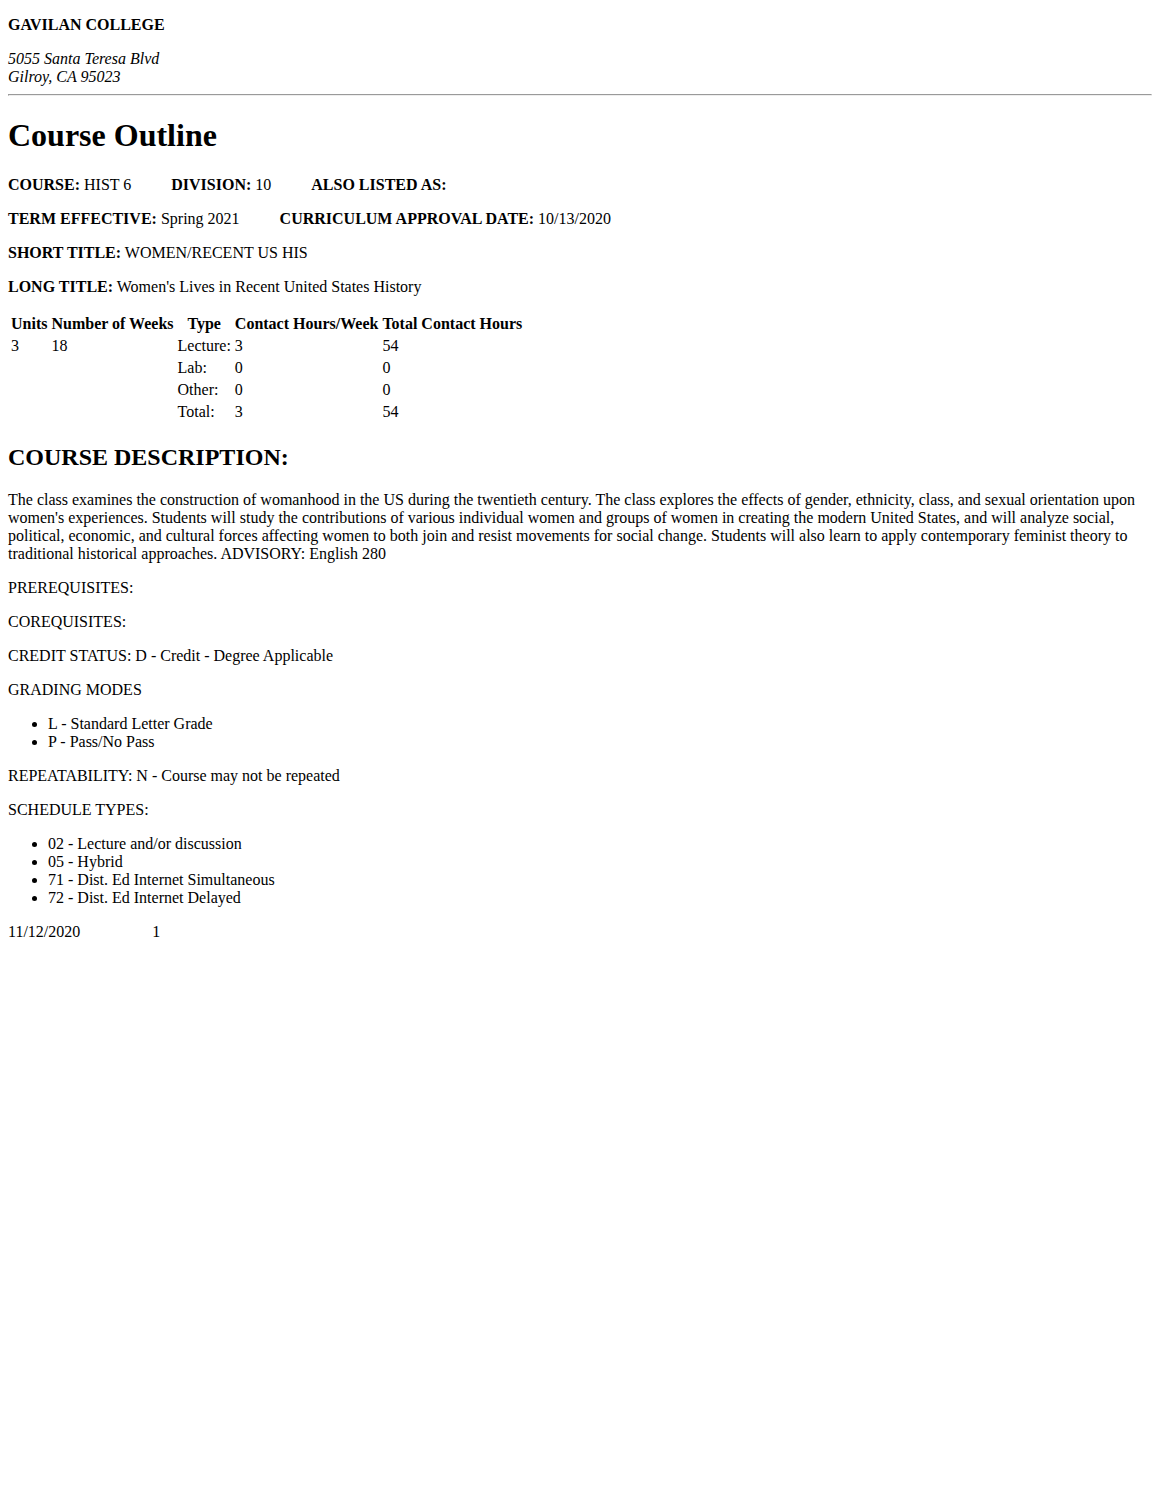GAVILAN COLLEGE
5055 Santa Teresa Blvd
Gilroy, CA 95023
Course Outline
COURSE: HIST 6 DIVISION: 10 ALSO LISTED AS:
TERM EFFECTIVE: Spring 2021 CURRICULUM APPROVAL DATE: 10/13/2020
SHORT TITLE: WOMEN/RECENT US HIS
LONG TITLE: Women's Lives in Recent United States History
| Units | Number of Weeks | Type | Contact Hours/Week | Total Contact Hours |
| --- | --- | --- | --- | --- |
| 3 | 18 | Lecture: | 3 | 54 |
| | | Lab: | 0 | 0 |
| | | Other: | 0 | 0 |
| | | Total: | 3 | 54 |
COURSE DESCRIPTION:
The class examines the construction of womanhood in the US during the twentieth century. The class explores the effects of gender, ethnicity, class, and sexual orientation upon women's experiences. Students will study the contributions of various individual women and groups of women in creating the modern United States, and will analyze social, political, economic, and cultural forces affecting women to both join and resist movements for social change. Students will also learn to apply contemporary feminist theory to traditional historical approaches. ADVISORY: English 280
PREREQUISITES:
COREQUISITES:
CREDIT STATUS: D - Credit - Degree Applicable
GRADING MODES
L - Standard Letter Grade
P - Pass/No Pass
REPEATABILITY: N - Course may not be repeated
SCHEDULE TYPES:
02 - Lecture and/or discussion
05 - Hybrid
71 - Dist. Ed Internet Simultaneous
72 - Dist. Ed Internet Delayed
11/12/2020 1